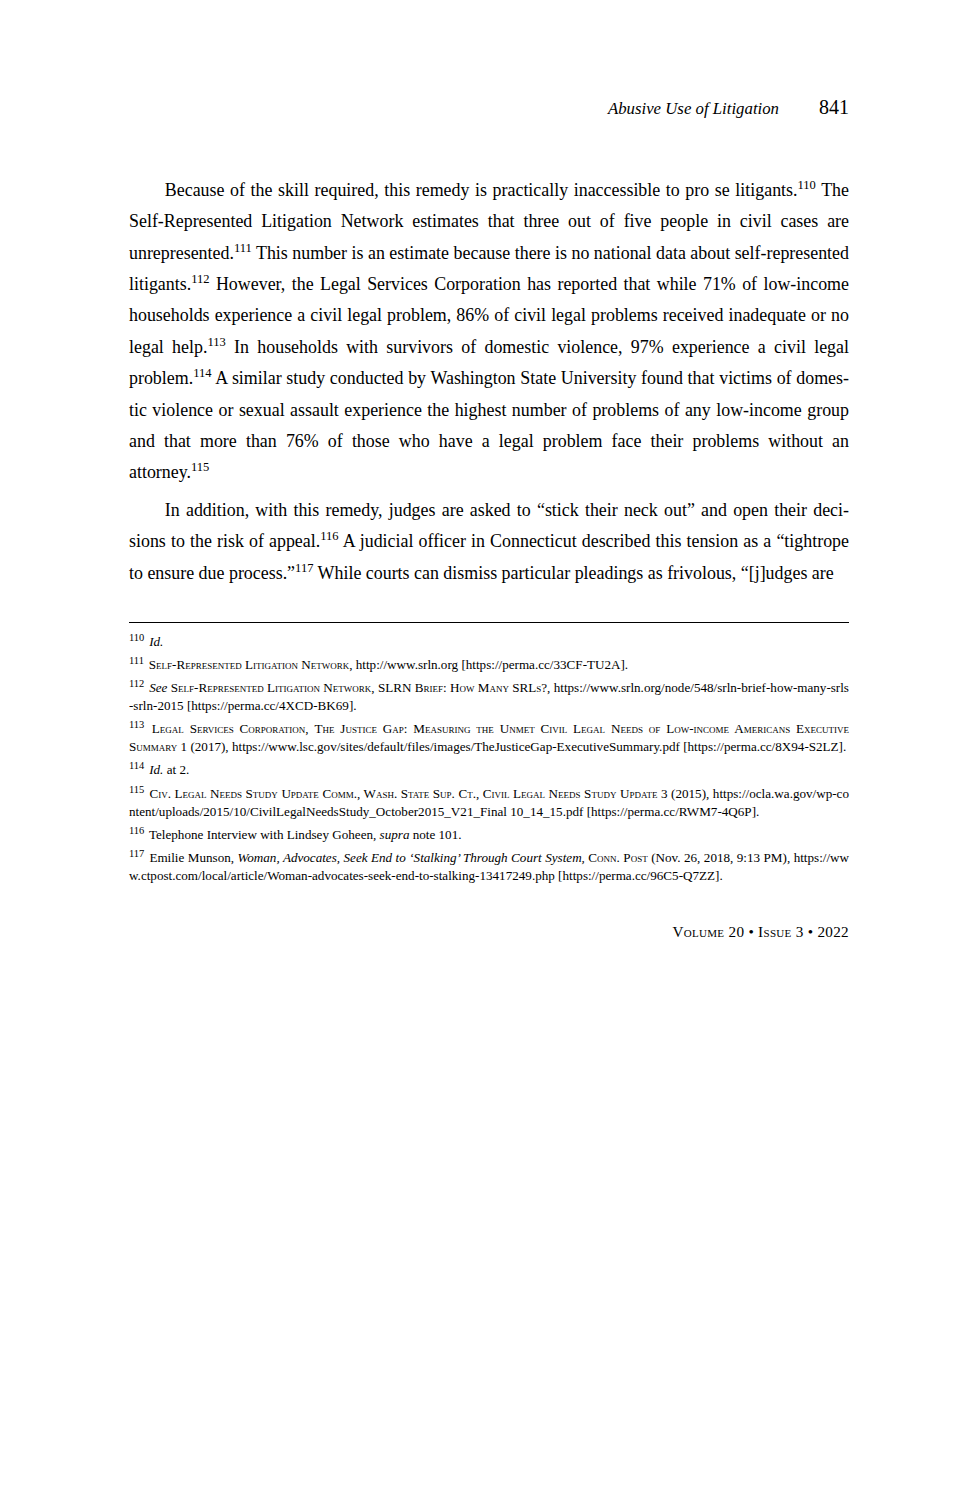Abusive Use of Litigation 841
Because of the skill required, this remedy is practically inaccessible to pro se litigants.110 The Self-Represented Litigation Network estimates that three out of five people in civil cases are unrepresented.111 This number is an estimate because there is no national data about self-represented litigants.112 However, the Legal Services Corporation has reported that while 71% of low-income households experience a civil legal problem, 86% of civil legal problems received inadequate or no legal help.113 In households with survivors of domestic violence, 97% experience a civil legal problem.114 A similar study conducted by Washington State University found that victims of domestic violence or sexual assault experience the highest number of problems of any low-income group and that more than 76% of those who have a legal problem face their problems without an attorney.115
In addition, with this remedy, judges are asked to “stick their neck out” and open their decisions to the risk of appeal.116 A judicial officer in Connecticut described this tension as a “tightrope to ensure due process.”117 While courts can dismiss particular pleadings as frivolous, “[j]udges are
110 Id.
111 Self-Represented Litigation Network, http://www.srln.org [https://perma.cc/33CF-TU2A].
112 See Self-Represented Litigation Network, SLRN Brief: How Many SRLs?, https://www.srln.org/node/548/srln-brief-how-many-srls-srln-2015 [https://perma.cc/4XCD-BK69].
113 Legal Services Corporation, The Justice Gap: Measuring the Unmet Civil Legal Needs of Low-income Americans Executive Summary 1 (2017), https://www.lsc.gov/sites/default/files/images/TheJusticeGap-ExecutiveSummary.pdf [https://perma.cc/8X94-S2LZ].
114 Id. at 2.
115 Civ. Legal Needs Study Update Comm., Wash. State Sup. Ct., Civil Legal Needs Study Update 3 (2015), https://ocla.wa.gov/wp-content/uploads/2015/10/CivilLegalNeedsStudy_October2015_V21_Final 10_14_15.pdf [https://perma.cc/RWM7-4Q6P].
116 Telephone Interview with Lindsey Goheen, supra note 101.
117 Emilie Munson, Woman, Advocates, Seek End to ‘Stalking’ Through Court System, Conn. Post (Nov. 26, 2018, 9:13 PM), https://www.ctpost.com/local/article/Woman-advocates-seek-end-to-stalking-13417249.php [https://perma.cc/96C5-Q7ZZ].
Volume 20 • Issue 3 • 2022